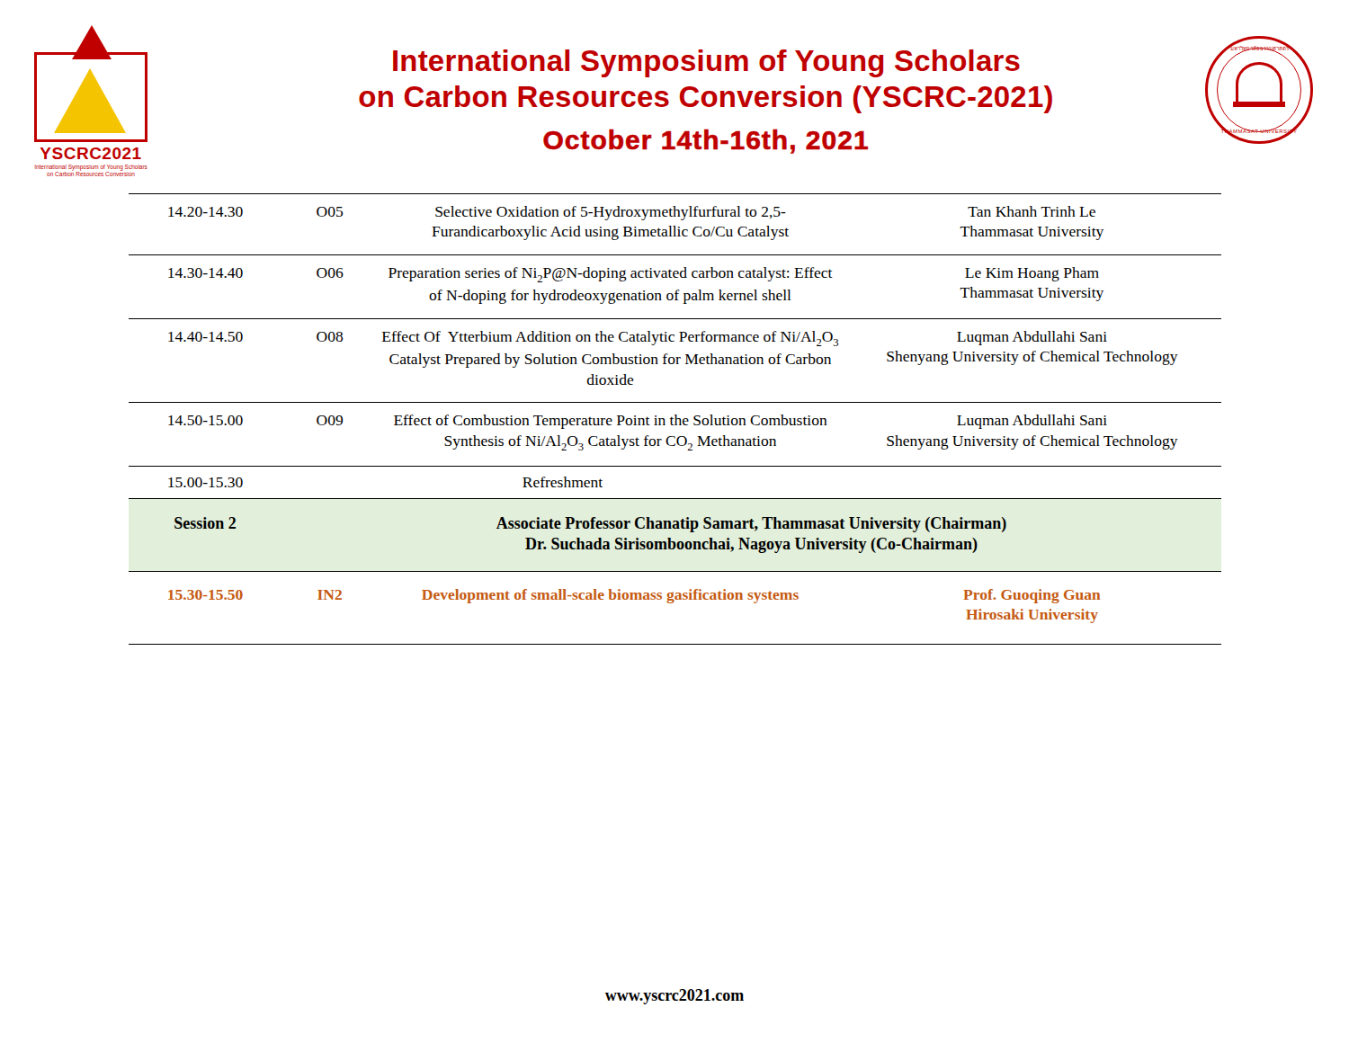YSCRC2021
International Symposium of Young Scholars
on Carbon Resources Conversion
International Symposium of Young Scholars
on Carbon Resources Conversion (YSCRC-2021)
October 14th-16th, 2021
มหาวิทยาลัยธรรมศาสตร์
THAMMASAT UNIVERSITY
| 14.20-14.30 | O05 | Selective Oxidation of 5-Hydroxymethylfurfural to 2,5-Furandicarboxylic Acid using Bimetallic Co/Cu Catalyst | Tan Khanh Trinh Le Thammasat University |
| 14.30-14.40 | O06 | Preparation series of Ni 2 P@N-doping activated carbon catalyst: Effect of N-doping for hydrodeoxygenation of palm kernel shell | Le Kim Hoang Pham Thammasat University |
| 14.40-14.50 | O08 | Effect Of Ytterbium Addition on the Catalytic Performance of Ni/Al 2 O 3 Catalyst Prepared by Solution Combustion for Methanation of Carbon dioxide | Luqman Abdullahi Sani Shenyang University of Chemical Technology |
| 14.50-15.00 | O09 | Effect of Combustion Temperature Point in the Solution Combustion Synthesis of Ni/Al 2 O 3 Catalyst for CO 2 Methanation | Luqman Abdullahi Sani Shenyang University of Chemical Technology |
| 15.00-15.30 | Refreshment | |
| Session 2 | Associate Professor Chanatip Samart, Thammasat University (Chairman) Dr. Suchada Sirisomboonchai, Nagoya University (Co-Chairman) |
| 15.30-15.50 | IN2 | Development of small-scale biomass gasification systems | Prof. Guoqing Guan Hirosaki University |
www.yscrc2021.com